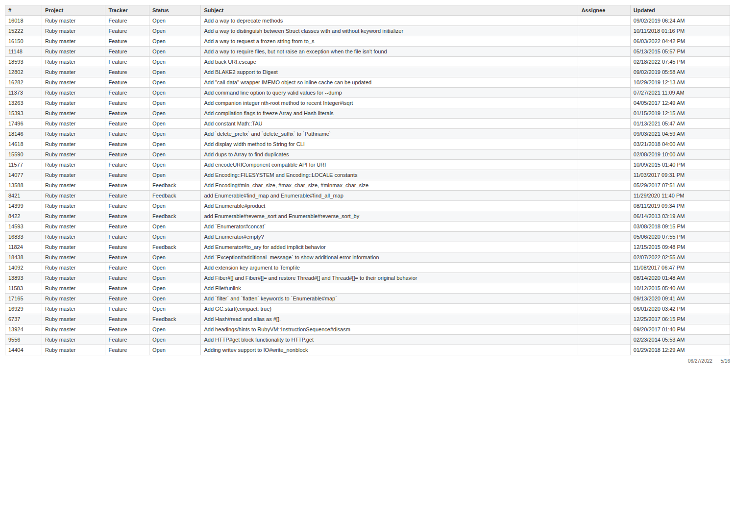| # | Project | Tracker | Status | Subject | Assignee | Updated |
| --- | --- | --- | --- | --- | --- | --- |
| 16018 | Ruby master | Feature | Open | Add a way to deprecate methods | | 09/02/2019 06:24 AM |
| 15222 | Ruby master | Feature | Open | Add a way to distinguish between Struct classes with and without keyword initializer | | 10/11/2018 01:16 PM |
| 16150 | Ruby master | Feature | Open | Add a way to request a frozen string from to_s | | 06/03/2022 04:42 PM |
| 11148 | Ruby master | Feature | Open | Add a way to require files, but not raise an exception when the file isn't found | | 05/13/2015 05:57 PM |
| 18593 | Ruby master | Feature | Open | Add back URI.escape | | 02/18/2022 07:45 PM |
| 12802 | Ruby master | Feature | Open | Add BLAKE2 support to Digest | | 09/02/2019 05:58 AM |
| 16282 | Ruby master | Feature | Open | Add "call data" wrapper IMEMO object so inline cache can be updated | | 10/29/2019 12:13 AM |
| 11373 | Ruby master | Feature | Open | Add command line option to query valid values for --dump | | 07/27/2021 11:09 AM |
| 13263 | Ruby master | Feature | Open | Add companion integer nth-root method to recent Integer#isqrt | | 04/05/2017 12:49 AM |
| 15393 | Ruby master | Feature | Open | Add compilation flags to freeze Array and Hash literals | | 01/15/2019 12:15 AM |
| 17496 | Ruby master | Feature | Open | Add constant Math::TAU | | 01/13/2021 05:47 AM |
| 18146 | Ruby master | Feature | Open | Add `delete_prefix` and `delete_suffix` to `Pathname` | | 09/03/2021 04:59 AM |
| 14618 | Ruby master | Feature | Open | Add display width method to String for CLI | | 03/21/2018 04:00 AM |
| 15590 | Ruby master | Feature | Open | Add dups to Array to find duplicates | | 02/08/2019 10:00 AM |
| 11577 | Ruby master | Feature | Open | Add encodeURIComponent compatible API for URI | | 10/09/2015 01:40 PM |
| 14077 | Ruby master | Feature | Open | Add Encoding::FILESYSTEM and Encoding::LOCALE constants | | 11/03/2017 09:31 PM |
| 13588 | Ruby master | Feature | Feedback | Add Encoding#min_char_size, #max_char_size, #minmax_char_size | | 05/29/2017 07:51 AM |
| 8421 | Ruby master | Feature | Feedback | add Enumerable#find_map and Enumerable#find_all_map | | 11/29/2020 11:40 PM |
| 14399 | Ruby master | Feature | Open | Add Enumerable#product | | 08/11/2019 09:34 PM |
| 8422 | Ruby master | Feature | Feedback | add Enumerable#reverse_sort and Enumerable#reverse_sort_by | | 06/14/2013 03:19 AM |
| 14593 | Ruby master | Feature | Open | Add `Enumerator#concat` | | 03/08/2018 09:15 PM |
| 16833 | Ruby master | Feature | Open | Add Enumerator#empty? | | 05/06/2020 07:55 PM |
| 11824 | Ruby master | Feature | Feedback | Add Enumerator#to_ary for added implicit behavior | | 12/15/2015 09:48 PM |
| 18438 | Ruby master | Feature | Open | Add `Exception#additional_message` to show additional error information | | 02/07/2022 02:55 AM |
| 14092 | Ruby master | Feature | Open | Add extension key argument to Tempfile | | 11/08/2017 06:47 PM |
| 13893 | Ruby master | Feature | Open | Add Fiber#[] and Fiber#[]= and restore Thread#[] and Thread#[]= to their original behavior | | 08/14/2020 01:48 AM |
| 11583 | Ruby master | Feature | Open | Add File#unlink | | 10/12/2015 05:40 AM |
| 17165 | Ruby master | Feature | Open | Add `filter` and `flatten` keywords to `Enumerable#map` | | 09/13/2020 09:41 AM |
| 16929 | Ruby master | Feature | Open | Add GC.start(compact: true) | | 06/01/2020 03:42 PM |
| 6737 | Ruby master | Feature | Feedback | Add Hash#read and alias as #[]. | | 12/25/2017 06:15 PM |
| 13924 | Ruby master | Feature | Open | Add headings/hints to RubyVM::InstructionSequence#disasm | | 09/20/2017 01:40 PM |
| 9556 | Ruby master | Feature | Open | Add HTTP#get block functionality to HTTP.get | | 02/23/2014 05:53 AM |
| 14404 | Ruby master | Feature | Open | Adding writev support to IO#write_nonblock | | 01/29/2018 12:29 AM |
06/27/2022 5/16